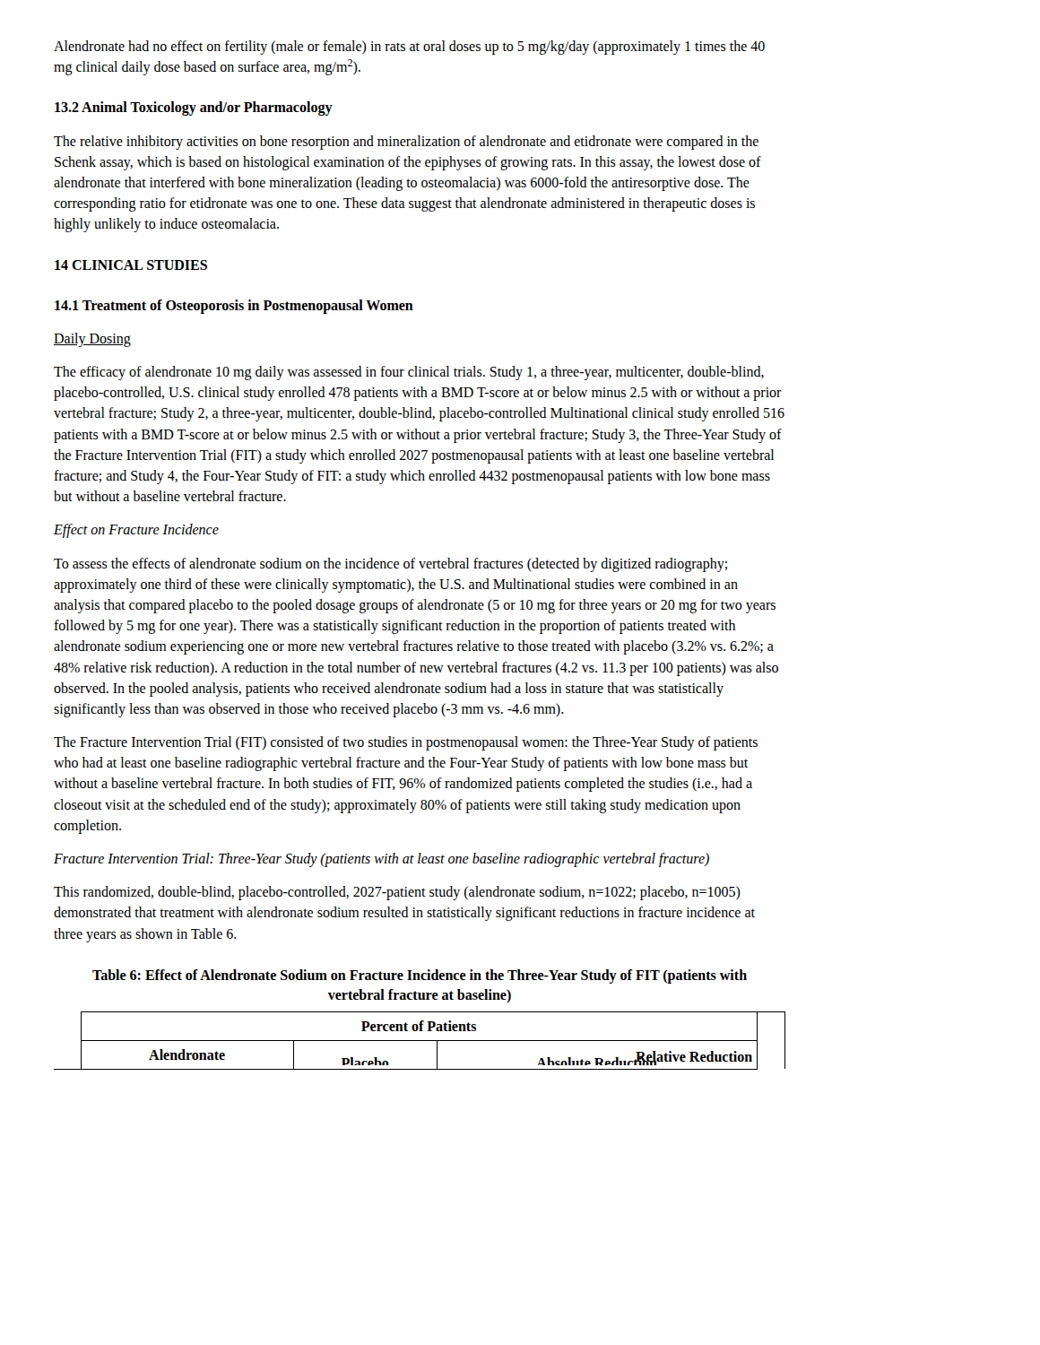Alendronate had no effect on fertility (male or female) in rats at oral doses up to 5 mg/kg/day (approximately 1 times the 40 mg clinical daily dose based on surface area, mg/m2).
13.2 Animal Toxicology and/or Pharmacology
The relative inhibitory activities on bone resorption and mineralization of alendronate and etidronate were compared in the Schenk assay, which is based on histological examination of the epiphyses of growing rats. In this assay, the lowest dose of alendronate that interfered with bone mineralization (leading to osteomalacia) was 6000-fold the antiresorptive dose. The corresponding ratio for etidronate was one to one. These data suggest that alendronate administered in therapeutic doses is highly unlikely to induce osteomalacia.
14 CLINICAL STUDIES
14.1 Treatment of Osteoporosis in Postmenopausal Women
Daily Dosing
The efficacy of alendronate 10 mg daily was assessed in four clinical trials. Study 1, a three-year, multicenter, double-blind, placebo-controlled, U.S. clinical study enrolled 478 patients with a BMD T-score at or below minus 2.5 with or without a prior vertebral fracture; Study 2, a three-year, multicenter, double-blind, placebo-controlled Multinational clinical study enrolled 516 patients with a BMD T-score at or below minus 2.5 with or without a prior vertebral fracture; Study 3, the Three-Year Study of the Fracture Intervention Trial (FIT) a study which enrolled 2027 postmenopausal patients with at least one baseline vertebral fracture; and Study 4, the Four-Year Study of FIT: a study which enrolled 4432 postmenopausal patients with low bone mass but without a baseline vertebral fracture.
Effect on Fracture Incidence
To assess the effects of alendronate sodium on the incidence of vertebral fractures (detected by digitized radiography; approximately one third of these were clinically symptomatic), the U.S. and Multinational studies were combined in an analysis that compared placebo to the pooled dosage groups of alendronate (5 or 10 mg for three years or 20 mg for two years followed by 5 mg for one year). There was a statistically significant reduction in the proportion of patients treated with alendronate sodium experiencing one or more new vertebral fractures relative to those treated with placebo (3.2% vs. 6.2%; a 48% relative risk reduction). A reduction in the total number of new vertebral fractures (4.2 vs. 11.3 per 100 patients) was also observed. In the pooled analysis, patients who received alendronate sodium had a loss in stature that was statistically significantly less than was observed in those who received placebo (-3 mm vs. -4.6 mm).
The Fracture Intervention Trial (FIT) consisted of two studies in postmenopausal women: the Three-Year Study of patients who had at least one baseline radiographic vertebral fracture and the Four-Year Study of patients with low bone mass but without a baseline vertebral fracture. In both studies of FIT, 96% of randomized patients completed the studies (i.e., had a closeout visit at the scheduled end of the study); approximately 80% of patients were still taking study medication upon completion.
Fracture Intervention Trial: Three-Year Study (patients with at least one baseline radiographic vertebral fracture)
This randomized, double-blind, placebo-controlled, 2027-patient study (alendronate sodium, n=1022; placebo, n=1005) demonstrated that treatment with alendronate sodium resulted in statistically significant reductions in fracture incidence at three years as shown in Table 6.
Table 6: Effect of Alendronate Sodium on Fracture Incidence in the Three-Year Study of FIT (patients with vertebral fracture at baseline)
| | Percent of Patients | |
| --- | --- | --- |
| Alendronate | Placebo | Absolute Reduction |
| | | | | Relative Reduction |